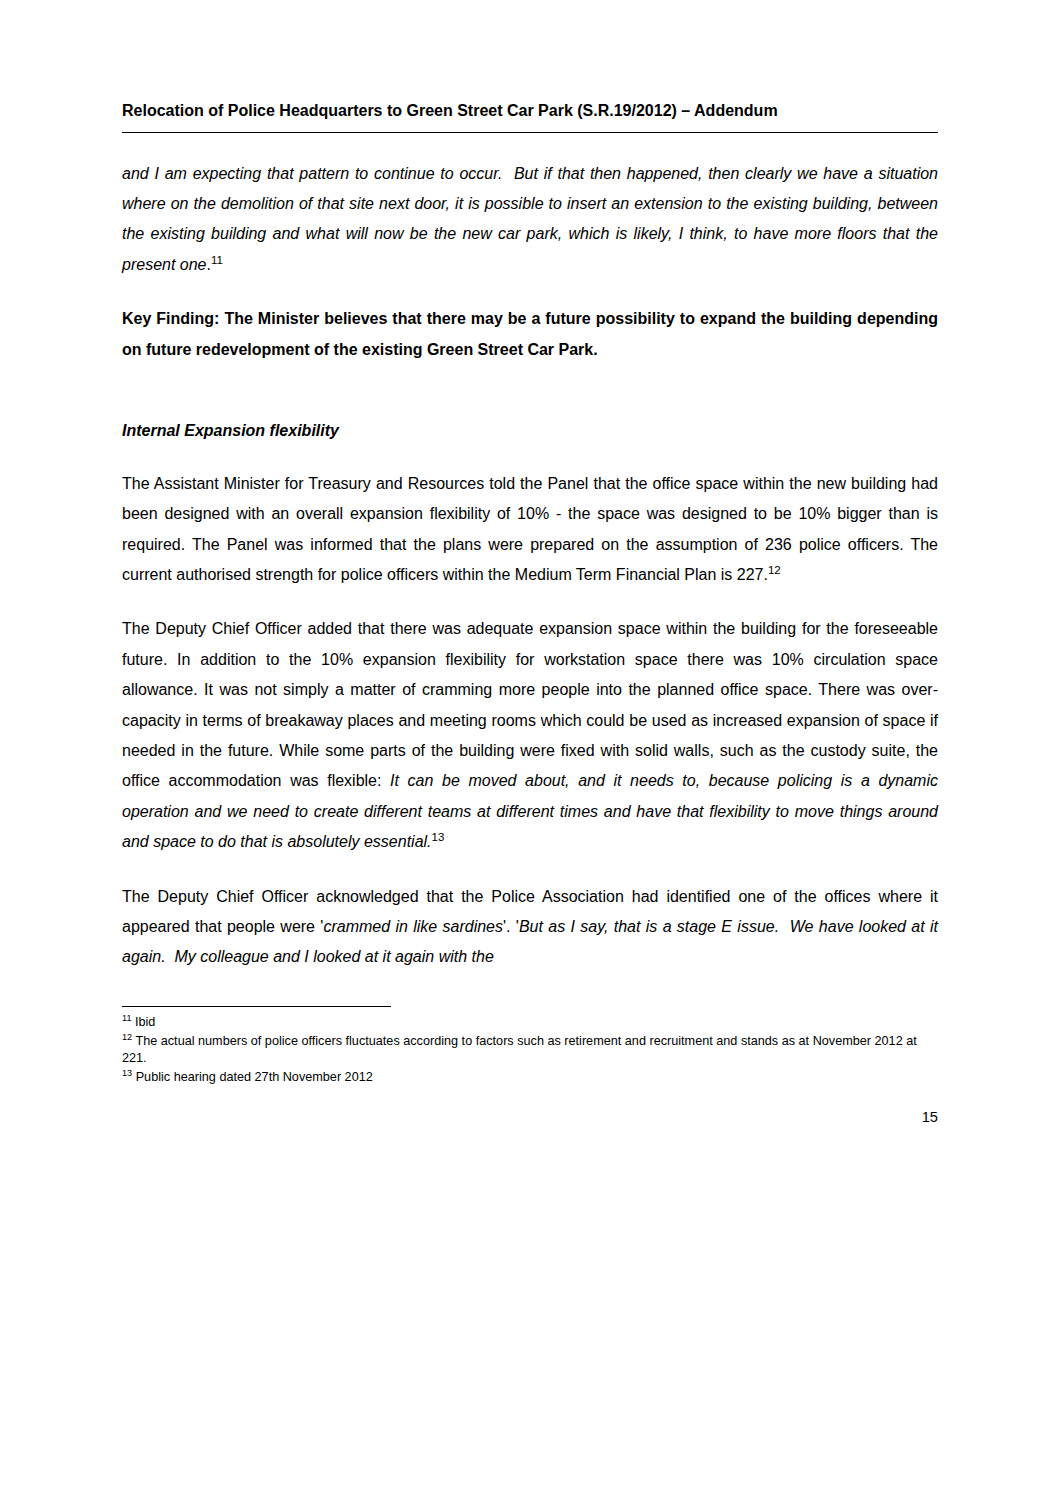Relocation of Police Headquarters to Green Street Car Park (S.R.19/2012) – Addendum
and I am expecting that pattern to continue to occur. But if that then happened, then clearly we have a situation where on the demolition of that site next door, it is possible to insert an extension to the existing building, between the existing building and what will now be the new car park, which is likely, I think, to have more floors that the present one.11
Key Finding: The Minister believes that there may be a future possibility to expand the building depending on future redevelopment of the existing Green Street Car Park.
Internal Expansion flexibility
The Assistant Minister for Treasury and Resources told the Panel that the office space within the new building had been designed with an overall expansion flexibility of 10% - the space was designed to be 10% bigger than is required. The Panel was informed that the plans were prepared on the assumption of 236 police officers. The current authorised strength for police officers within the Medium Term Financial Plan is 227.12
The Deputy Chief Officer added that there was adequate expansion space within the building for the foreseeable future. In addition to the 10% expansion flexibility for workstation space there was 10% circulation space allowance. It was not simply a matter of cramming more people into the planned office space. There was over-capacity in terms of breakaway places and meeting rooms which could be used as increased expansion of space if needed in the future. While some parts of the building were fixed with solid walls, such as the custody suite, the office accommodation was flexible: It can be moved about, and it needs to, because policing is a dynamic operation and we need to create different teams at different times and have that flexibility to move things around and space to do that is absolutely essential.13
The Deputy Chief Officer acknowledged that the Police Association had identified one of the offices where it appeared that people were 'crammed in like sardines'. 'But as I say, that is a stage E issue. We have looked at it again. My colleague and I looked at it again with the
11 Ibid
12 The actual numbers of police officers fluctuates according to factors such as retirement and recruitment and stands as at November 2012 at 221.
13 Public hearing dated 27th November 2012
15